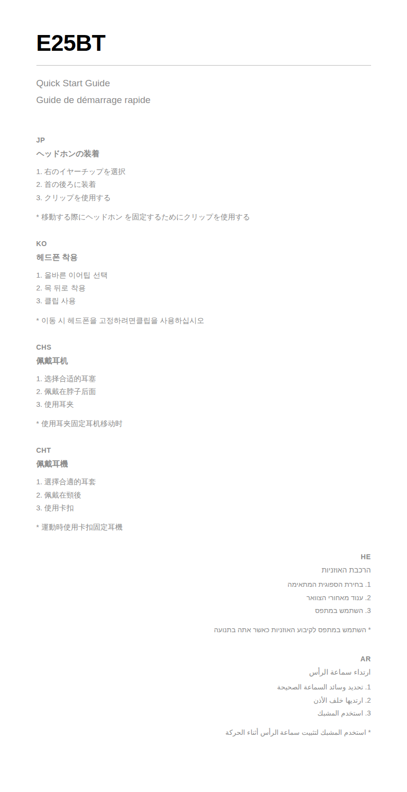E25BT
Quick Start Guide
Guide de démarrage rapide
JP
ヘッドホンの装着
1. 右のイヤーチップを選択
2. 首の後ろに装着
3. クリップを使用する
* 移動する際にヘッドホン を固定するためにクリップを使用する
KO
헤드폰 착용
1. 올바른 이어팁 선택
2. 목 뒤로 착용
3. 클립 사용
* 이동 시 헤드폰을 고정하려면클립을 사용하십시오
CHS
佩戴耳机
1. 选择合适的耳塞
2. 佩戴在脖子后面
3. 使用耳夹
* 使用耳夹固定耳机移动时
CHT
佩戴耳機
1. 選擇合適的耳套
2. 佩戴在頸後
3. 使用卡扣
* 運動時使用卡扣固定耳機
HE
הרכבת האוזניות
1. בחירת הספוגית המתאימה
2. ענוד מאחורי הצוואר
3. השתמש במתפס
* השתמש במתפס לקיבוע האוזניות כאשר אתה בתנועה
AR
ارتداء سماعة الرأس
1. تحديد وسائد السماعة الصحيحة
2. ارتديها خلف الأذن
3. استخدم المشبك
* استخدم المشبك لتثبيت سماعة الرأس أثناء الحركة